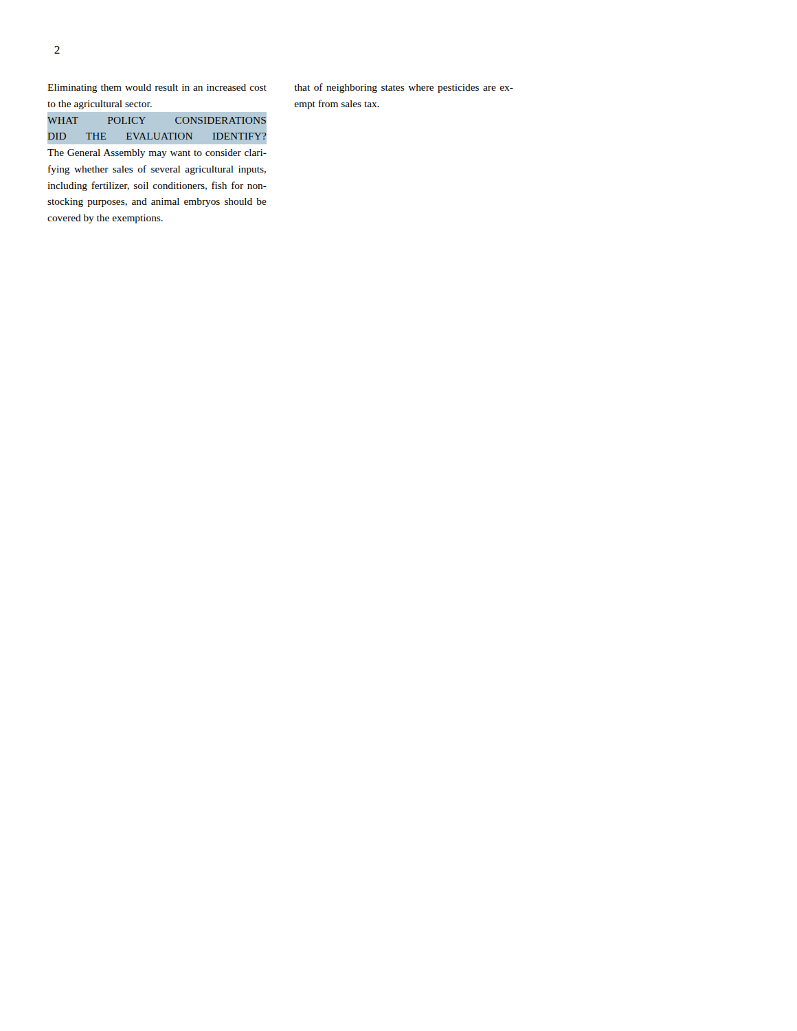2
Eliminating them would result in an increased cost to the agricultural sector.
What policy considerations did the evaluation identify?
The General Assembly may want to consider clarifying whether sales of several agricultural inputs, including fertilizer, soil conditioners, fish for non-stocking purposes, and animal embryos should be covered by the exemptions.
that of neighboring states where pesticides are exempt from sales tax.